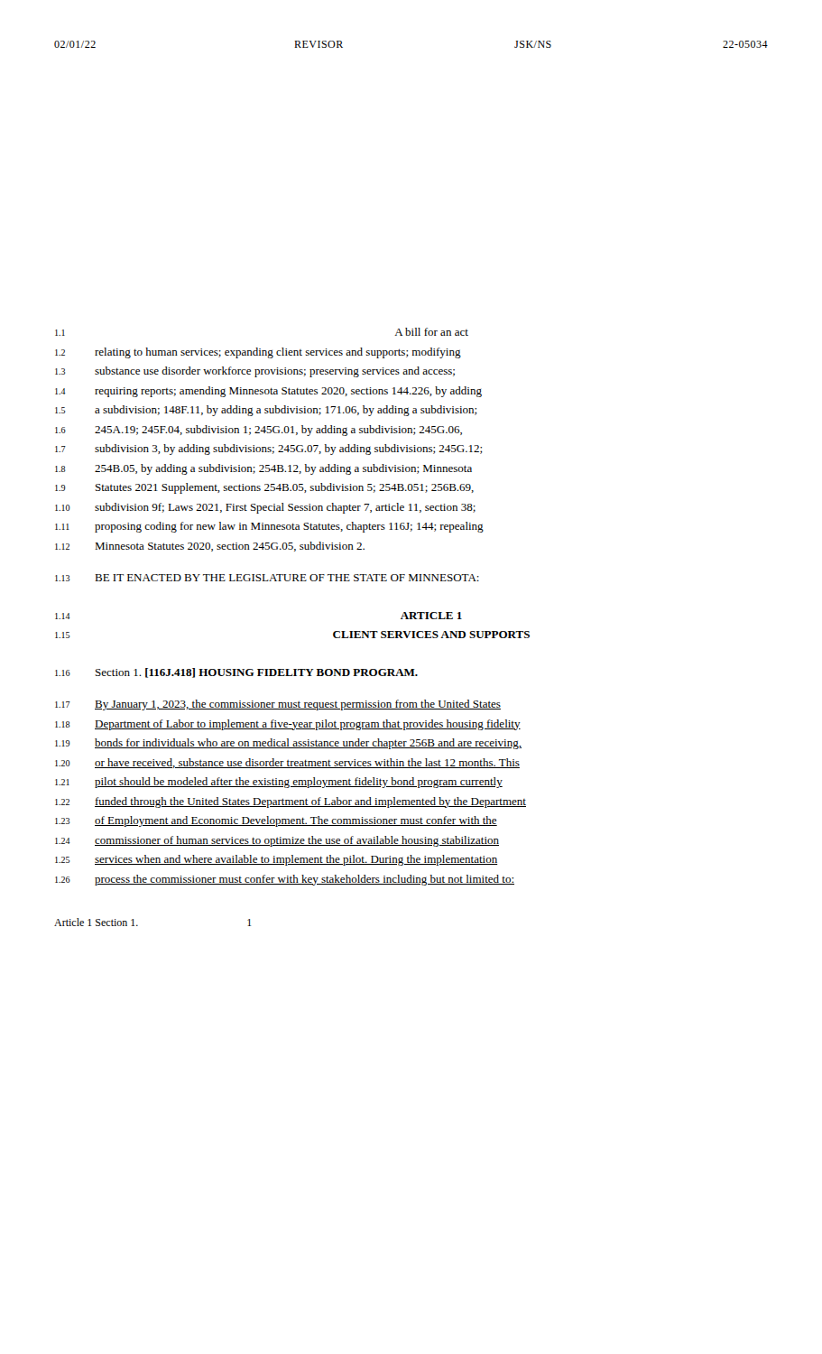02/01/22 REVISOR JSK/NS 22-05034
1.1
A bill for an act
1.2
relating to human services; expanding client services and supports; modifying
1.3
substance use disorder workforce provisions; preserving services and access;
1.4
requiring reports; amending Minnesota Statutes 2020, sections 144.226, by adding
1.5
a subdivision; 148F.11, by adding a subdivision; 171.06, by adding a subdivision;
1.6
245A.19; 245F.04, subdivision 1; 245G.01, by adding a subdivision; 245G.06,
1.7
subdivision 3, by adding subdivisions; 245G.07, by adding subdivisions; 245G.12;
1.8
254B.05, by adding a subdivision; 254B.12, by adding a subdivision; Minnesota
1.9
Statutes 2021 Supplement, sections 254B.05, subdivision 5; 254B.051; 256B.69,
1.10
subdivision 9f; Laws 2021, First Special Session chapter 7, article 11, section 38;
1.11
proposing coding for new law in Minnesota Statutes, chapters 116J; 144; repealing
1.12
Minnesota Statutes 2020, section 245G.05, subdivision 2.
1.13
BE IT ENACTED BY THE LEGISLATURE OF THE STATE OF MINNESOTA:
1.14
ARTICLE 1
1.15
CLIENT SERVICES AND SUPPORTS
1.16
Section 1. [116J.418] HOUSING FIDELITY BOND PROGRAM.
1.17
By January 1, 2023, the commissioner must request permission from the United States
1.18
Department of Labor to implement a five-year pilot program that provides housing fidelity
1.19
bonds for individuals who are on medical assistance under chapter 256B and are receiving,
1.20
or have received, substance use disorder treatment services within the last 12 months. This
1.21
pilot should be modeled after the existing employment fidelity bond program currently
1.22
funded through the United States Department of Labor and implemented by the Department
1.23
of Employment and Economic Development. The commissioner must confer with the
1.24
commissioner of human services to optimize the use of available housing stabilization
1.25
services when and where available to implement the pilot. During the implementation
1.26
process the commissioner must confer with key stakeholders including but not limited to:
Article 1 Section 1. 1